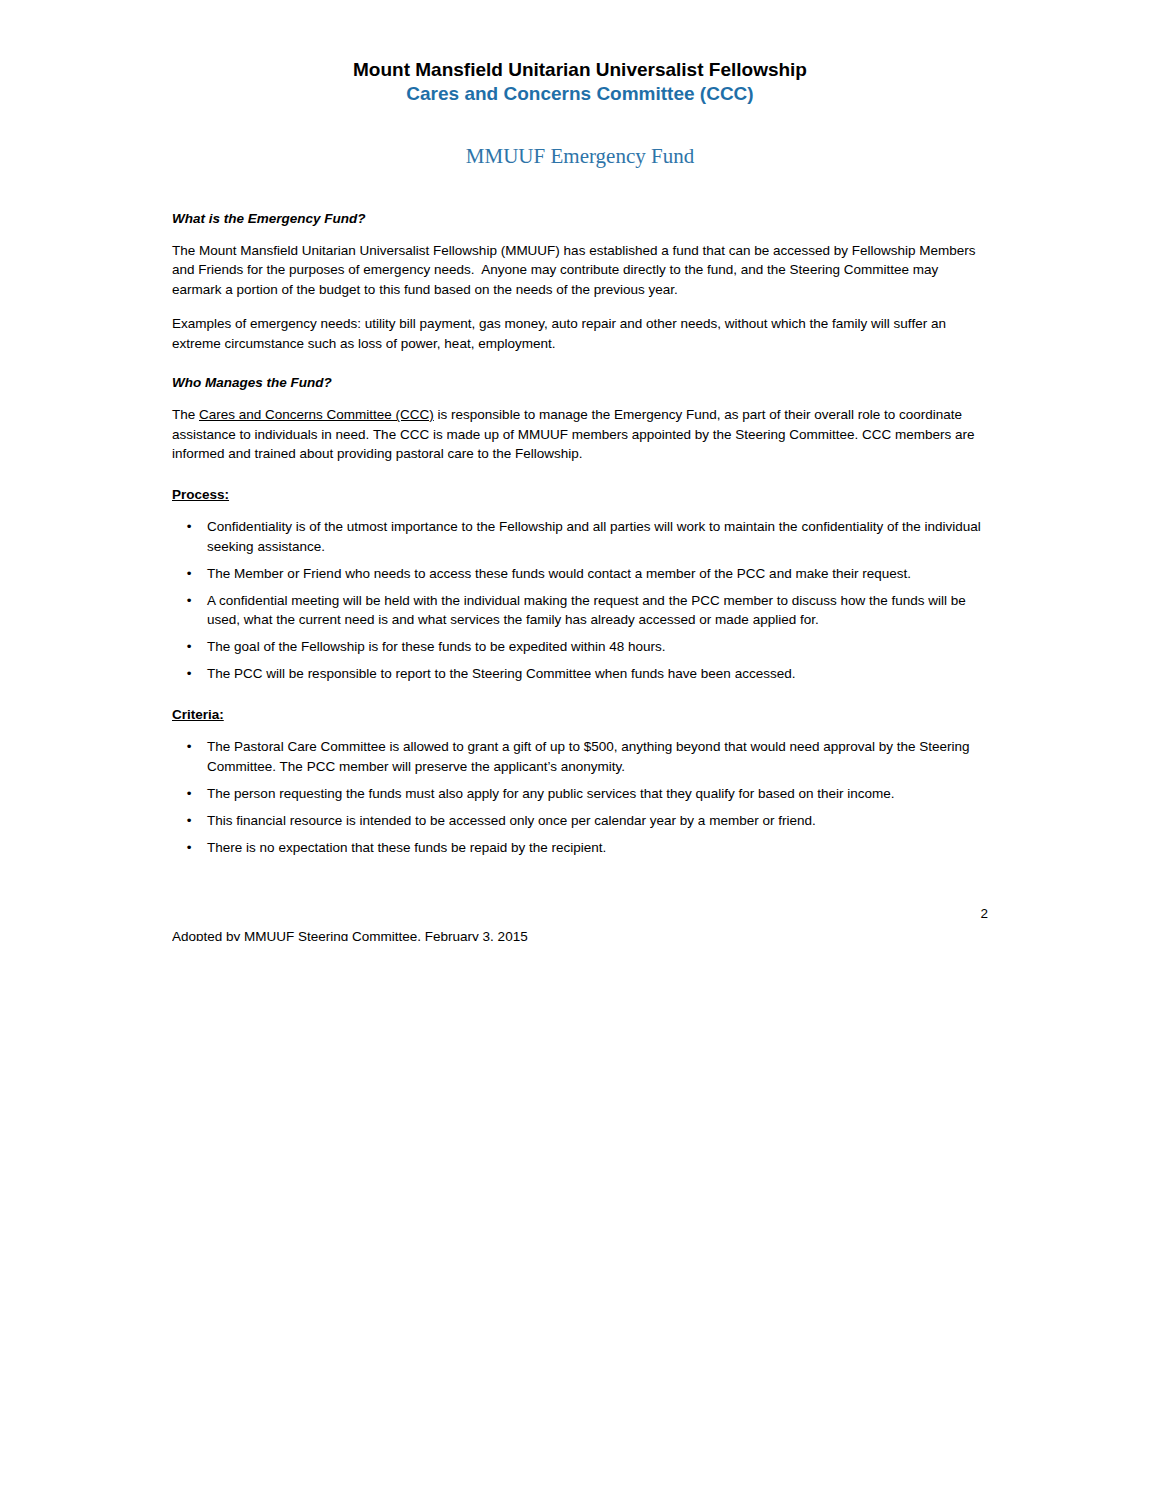Mount Mansfield Unitarian Universalist Fellowship Cares and Concerns Committee (CCC)
MMUUF Emergency Fund
What is the Emergency Fund?
The Mount Mansfield Unitarian Universalist Fellowship (MMUUF) has established a fund that can be accessed by Fellowship Members and Friends for the purposes of emergency needs. Anyone may contribute directly to the fund, and the Steering Committee may earmark a portion of the budget to this fund based on the needs of the previous year.
Examples of emergency needs: utility bill payment, gas money, auto repair and other needs, without which the family will suffer an extreme circumstance such as loss of power, heat, employment.
Who Manages the Fund?
The Cares and Concerns Committee (CCC) is responsible to manage the Emergency Fund, as part of their overall role to coordinate assistance to individuals in need. The CCC is made up of MMUUF members appointed by the Steering Committee. CCC members are informed and trained about providing pastoral care to the Fellowship.
Process:
Confidentiality is of the utmost importance to the Fellowship and all parties will work to maintain the confidentiality of the individual seeking assistance.
The Member or Friend who needs to access these funds would contact a member of the PCC and make their request.
A confidential meeting will be held with the individual making the request and the PCC member to discuss how the funds will be used, what the current need is and what services the family has already accessed or made applied for.
The goal of the Fellowship is for these funds to be expedited within 48 hours.
The PCC will be responsible to report to the Steering Committee when funds have been accessed.
Criteria:
The Pastoral Care Committee is allowed to grant a gift of up to $500, anything beyond that would need approval by the Steering Committee. The PCC member will preserve the applicant’s anonymity.
The person requesting the funds must also apply for any public services that they qualify for based on their income.
This financial resource is intended to be accessed only once per calendar year by a member or friend.
There is no expectation that these funds be repaid by the recipient.
2
Adopted by MMUUF Steering Committee, February 3, 2015